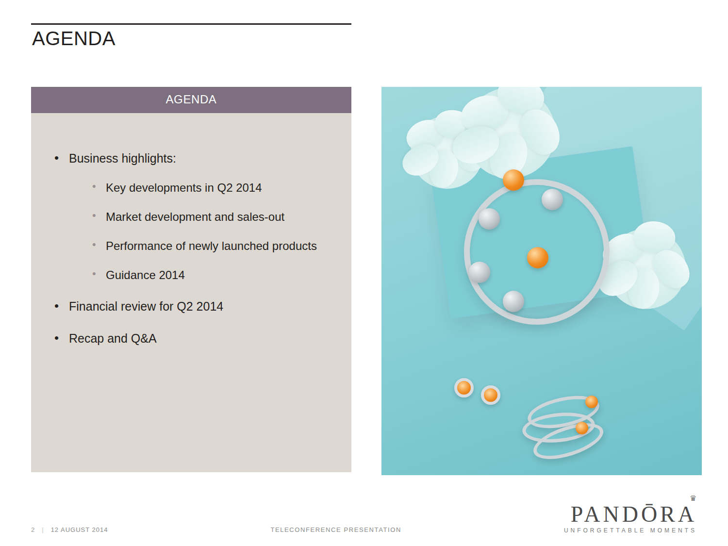AGENDA
AGENDA
Business highlights:
Key developments in Q2 2014
Market development and sales-out
Performance of newly launched products
Guidance 2014
Financial review for Q2 2014
Recap and Q&A
2 | 12 AUGUST 2014
TELECONFERENCE PRESENTATION
♛
PANDŌRA
UNFORGETTABLE MOMENTS